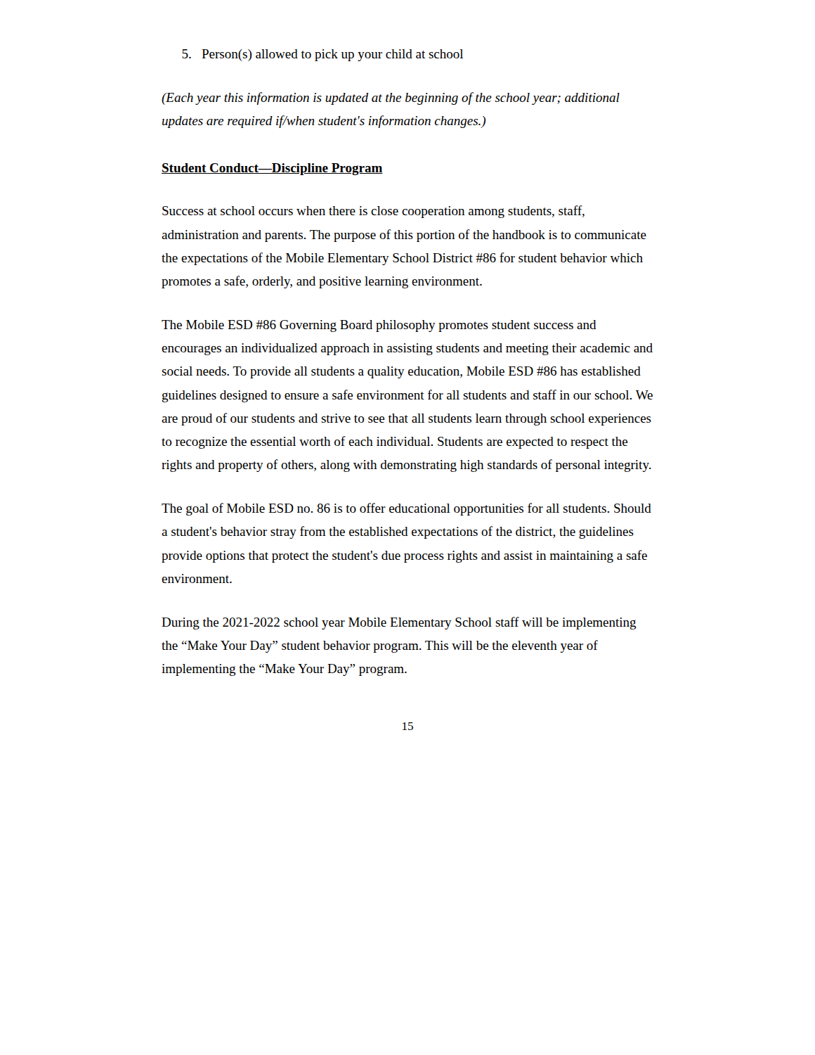Person(s) allowed to pick up your child at school
(Each year this information is updated at the beginning of the school year; additional updates are required if/when student's information changes.)
Student Conduct—Discipline Program
Success at school occurs when there is close cooperation among students, staff, administration and parents. The purpose of this portion of the handbook is to communicate the expectations of the Mobile Elementary School District #86 for student behavior which promotes a safe, orderly, and positive learning environment.
The Mobile ESD #86 Governing Board philosophy promotes student success and encourages an individualized approach in assisting students and meeting their academic and social needs. To provide all students a quality education, Mobile ESD #86 has established guidelines designed to ensure a safe environment for all students and staff in our school. We are proud of our students and strive to see that all students learn through school experiences to recognize the essential worth of each individual. Students are expected to respect the rights and property of others, along with demonstrating high standards of personal integrity.
The goal of Mobile ESD no. 86 is to offer educational opportunities for all students. Should a student's behavior stray from the established expectations of the district, the guidelines provide options that protect the student's due process rights and assist in maintaining a safe environment.
During the 2021-2022 school year Mobile Elementary School staff will be implementing the “Make Your Day” student behavior program. This will be the eleventh year of implementing the “Make Your Day” program.
15